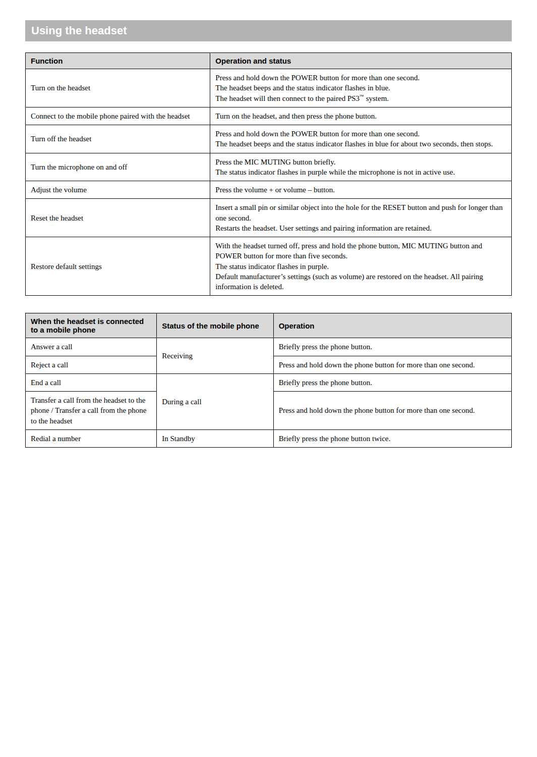Using the headset
| Function | Operation and status |
| --- | --- |
| Turn on the headset | Press and hold down the POWER button for more than one second. The headset beeps and the status indicator flashes in blue. The headset will then connect to the paired PS3 ™ system. |
| Connect to the mobile phone paired with the headset | Turn on the headset, and then press the phone button. |
| Turn off the headset | Press and hold down the POWER button for more than one second. The headset beeps and the status indicator flashes in blue for about two seconds, then stops. |
| Turn the microphone on and off | Press the MIC MUTING button briefly. The status indicator flashes in purple while the microphone is not in active use. |
| Adjust the volume | Press the volume + or volume – button. |
| Reset the headset | Insert a small pin or similar object into the hole for the RESET button and push for longer than one second. Restarts the headset. User settings and pairing information are retained. |
| Restore default settings | With the headset turned off, press and hold the phone button, MIC MUTING button and POWER button for more than five seconds. The status indicator flashes in purple. Default manufacturer’s settings (such as volume) are restored on the headset. All pairing information is deleted. |
| When the headset is connected to a mobile phone | Status of the mobile phone | Operation |
| --- | --- | --- |
| Answer a call | Receiving | Briefly press the phone button. |
| Reject a call | Press and hold down the phone button for more than one second. |
| End a call | During a call | Briefly press the phone button. |
| Transfer a call from the headset to the phone / Transfer a call from the phone to the headset | Press and hold down the phone button for more than one second. |
| Redial a number | In Standby | Briefly press the phone button twice. |